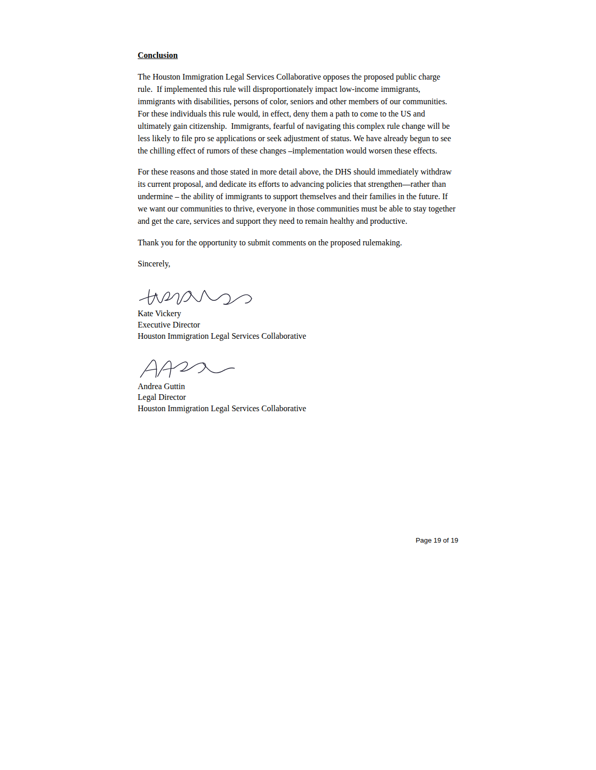Conclusion
The Houston Immigration Legal Services Collaborative opposes the proposed public charge rule. If implemented this rule will disproportionately impact low-income immigrants, immigrants with disabilities, persons of color, seniors and other members of our communities. For these individuals this rule would, in effect, deny them a path to come to the US and ultimately gain citizenship. Immigrants, fearful of navigating this complex rule change will be less likely to file pro se applications or seek adjustment of status. We have already begun to see the chilling effect of rumors of these changes –implementation would worsen these effects.
For these reasons and those stated in more detail above, the DHS should immediately withdraw its current proposal, and dedicate its efforts to advancing policies that strengthen—rather than undermine – the ability of immigrants to support themselves and their families in the future. If we want our communities to thrive, everyone in those communities must be able to stay together and get the care, services and support they need to remain healthy and productive.
Thank you for the opportunity to submit comments on the proposed rulemaking.
Sincerely,
Kate Vickery
Executive Director
Houston Immigration Legal Services Collaborative
Andrea Guttin
Legal Director
Houston Immigration Legal Services Collaborative
Page 19 of 19